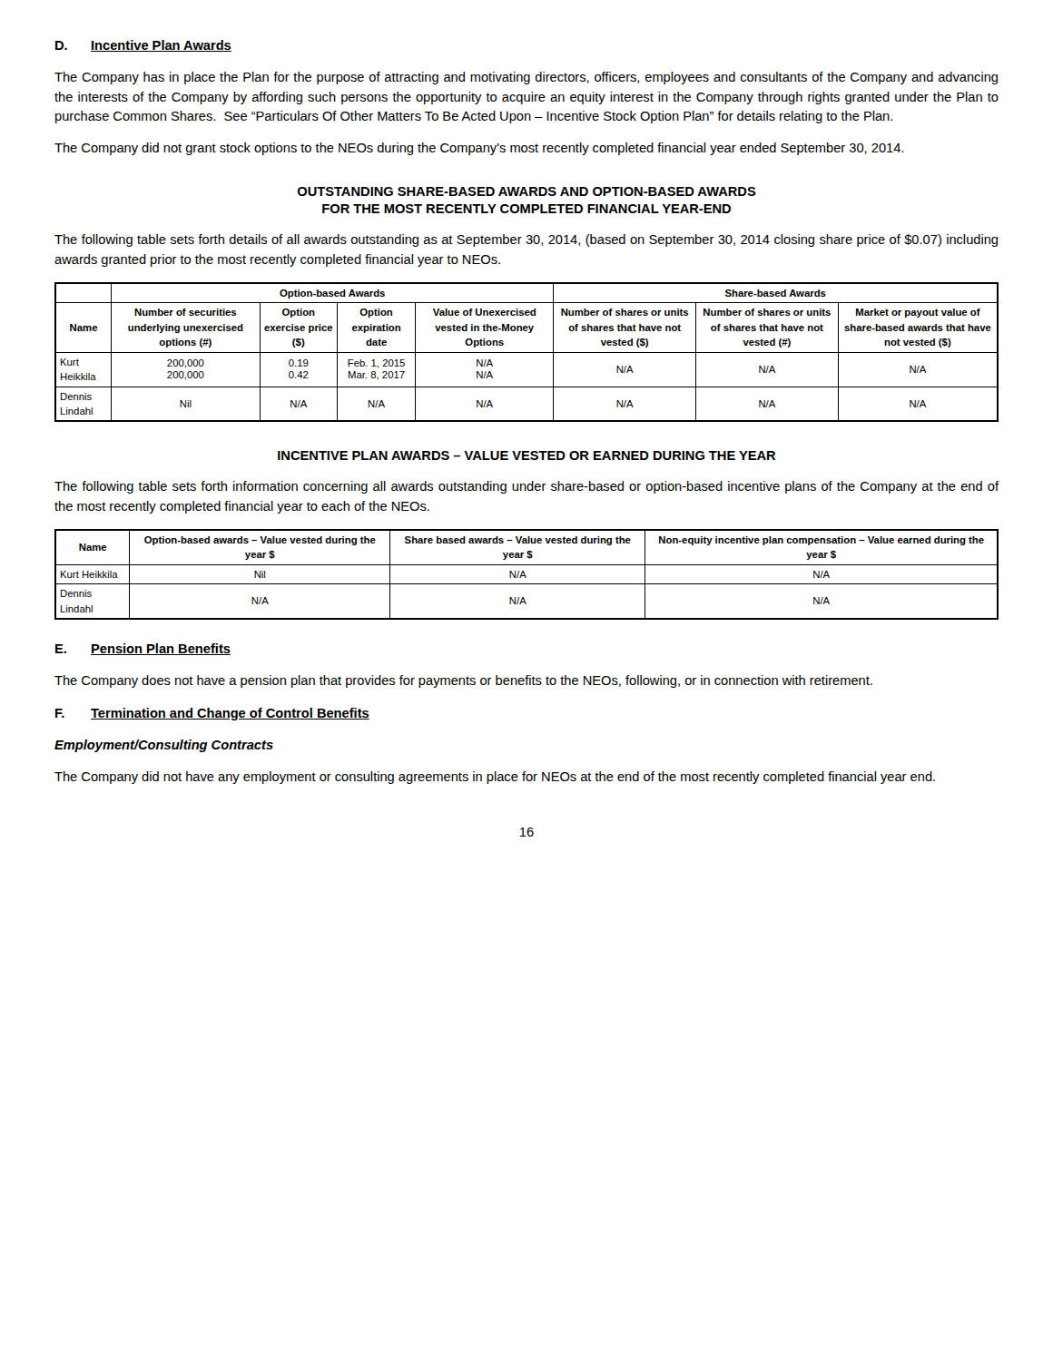D. Incentive Plan Awards
The Company has in place the Plan for the purpose of attracting and motivating directors, officers, employees and consultants of the Company and advancing the interests of the Company by affording such persons the opportunity to acquire an equity interest in the Company through rights granted under the Plan to purchase Common Shares. See “Particulars Of Other Matters To Be Acted Upon – Incentive Stock Option Plan” for details relating to the Plan.
The Company did not grant stock options to the NEOs during the Company's most recently completed financial year ended September 30, 2014.
OUTSTANDING SHARE-BASED AWARDS AND OPTION-BASED AWARDS
FOR THE MOST RECENTLY COMPLETED FINANCIAL YEAR-END
The following table sets forth details of all awards outstanding as at September 30, 2014, (based on September 30, 2014 closing share price of $0.07) including awards granted prior to the most recently completed financial year to NEOs.
| | Option-based Awards | Share-based Awards |
| --- | --- | --- |
| Name | Number of securities underlying unexercised options (#) | Option exercise price ($) | Option expiration date | Value of Unexercised vested in the-Money Options | Number of shares or units of shares that have not vested ($) | Number of shares or units of shares that have not vested (#) | Market or payout value of share-based awards that have not vested ($) |
| Kurt Heikkila | 200,000 200,000 | 0.19 0.42 | Feb. 1, 2015 Mar. 8, 2017 | N/A N/A | N/A | N/A | N/A |
| Dennis Lindahl | Nil | N/A | N/A | N/A | N/A | N/A | N/A |
INCENTIVE PLAN AWARDS – VALUE VESTED OR EARNED DURING THE YEAR
The following table sets forth information concerning all awards outstanding under share-based or option-based incentive plans of the Company at the end of the most recently completed financial year to each of the NEOs.
| Name | Option-based awards – Value vested during the year $ | Share based awards – Value vested during the year $ | Non-equity incentive plan compensation – Value earned during the year $ |
| --- | --- | --- | --- |
| Kurt Heikkila | Nil | N/A | N/A |
| Dennis Lindahl | N/A | N/A | N/A |
E. Pension Plan Benefits
The Company does not have a pension plan that provides for payments or benefits to the NEOs, following, or in connection with retirement.
F. Termination and Change of Control Benefits
Employment/Consulting Contracts
The Company did not have any employment or consulting agreements in place for NEOs at the end of the most recently completed financial year end.
16